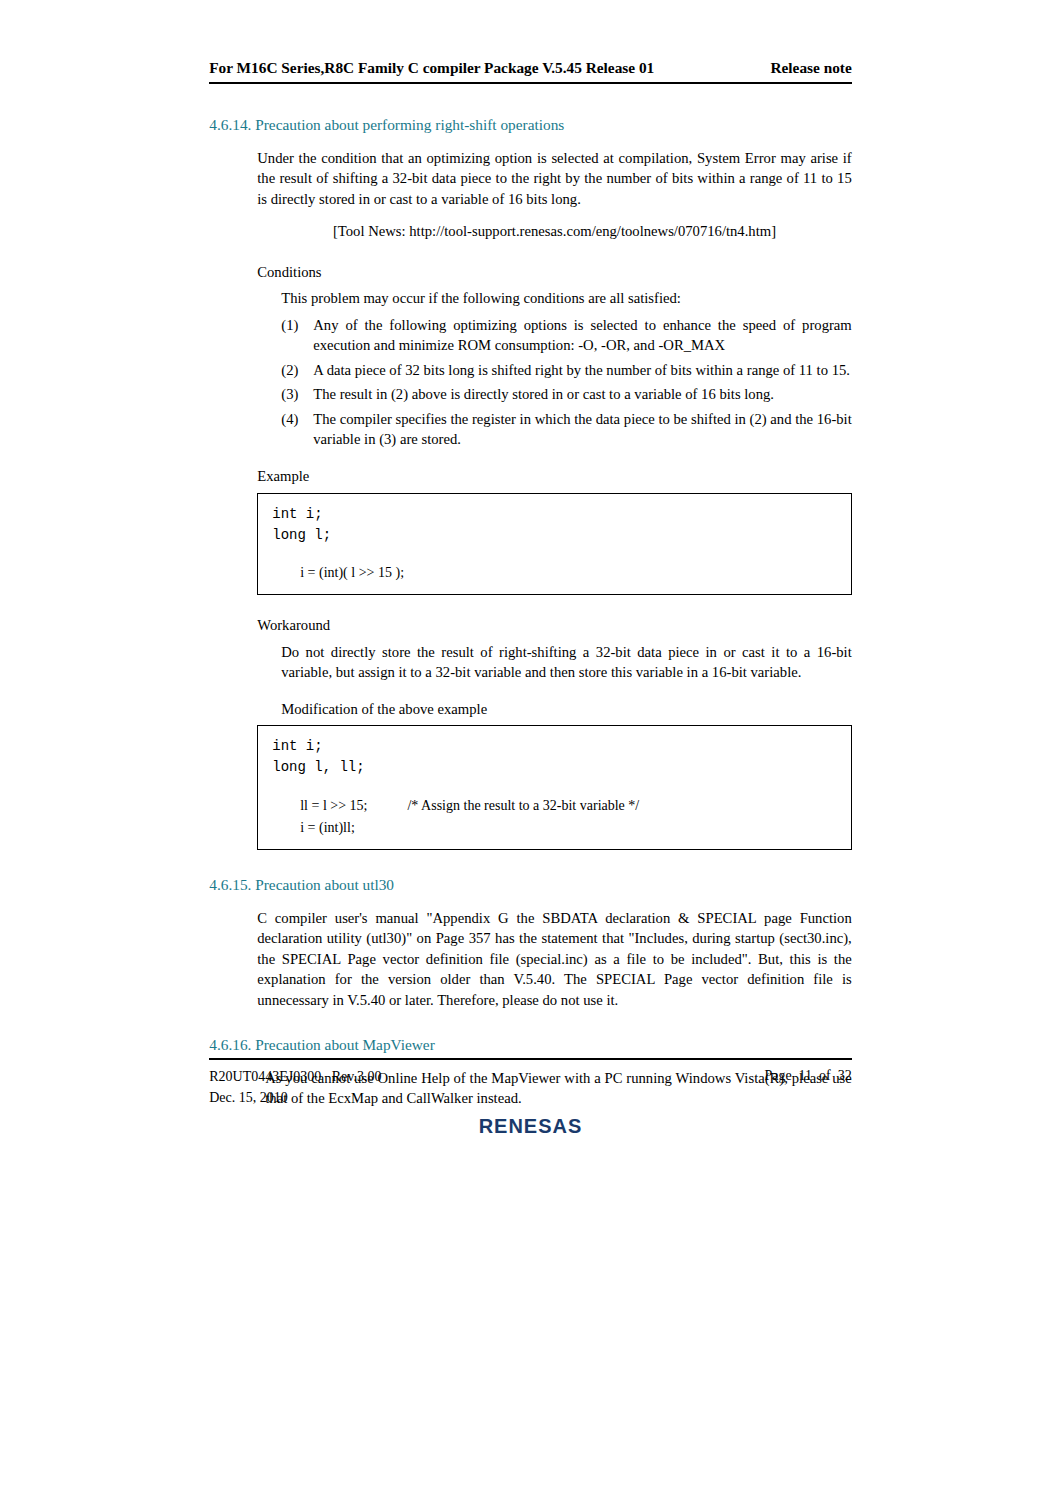For M16C Series,R8C Family C compiler Package V.5.45 Release 01
Release note
4.6.14. Precaution about performing right-shift operations
Under the condition that an optimizing option is selected at compilation, System Error may arise if the result of shifting a 32-bit data piece to the right by the number of bits within a range of 11 to 15 is directly stored in or cast to a variable of 16 bits long.
[Tool News: http://tool-support.renesas.com/eng/toolnews/070716/tn4.htm]
Conditions
This problem may occur if the following conditions are all satisfied:
Any of the following optimizing options is selected to enhance the speed of program execution and minimize ROM consumption: -O, -OR, and -OR_MAX
A data piece of 32 bits long is shifted right by the number of bits within a range of 11 to 15.
The result in (2) above is directly stored in or cast to a variable of 16 bits long.
The compiler specifies the register in which the data piece to be shifted in (2) and the 16-bit variable in (3) are stored.
Example
int i;
long l;
i = (int)( l >> 15 );
Workaround
Do not directly store the result of right-shifting a 32-bit data piece in or cast it to a 16-bit variable, but assign it to a 32-bit variable and then store this variable in a 16-bit variable.
Modification of the above example
int i;
long l, ll;
ll = l >> 15;/* Assign the result to a 32-bit variable */
i = (int)ll;
4.6.15. Precaution about utl30
C compiler user's manual "Appendix G the SBDATA declaration & SPECIAL page Function declaration utility (utl30)" on Page 357 has the statement that "Includes, during startup (sect30.inc), the SPECIAL Page vector definition file (special.inc) as a file to be included". But, this is the explanation for the version older than V.5.40. The SPECIAL Page vector definition file is unnecessary in V.5.40 or later. Therefore, please do not use it.
4.6.16. Precaution about MapViewer
As you cannot use Online Help of the MapViewer with a PC running Windows Vista(R), please use that of the EcxMap and CallWalker instead.
R20UT0443EJ0300 Rev.3.00
Dec. 15, 2010
Page 11 of 32
RENESAS